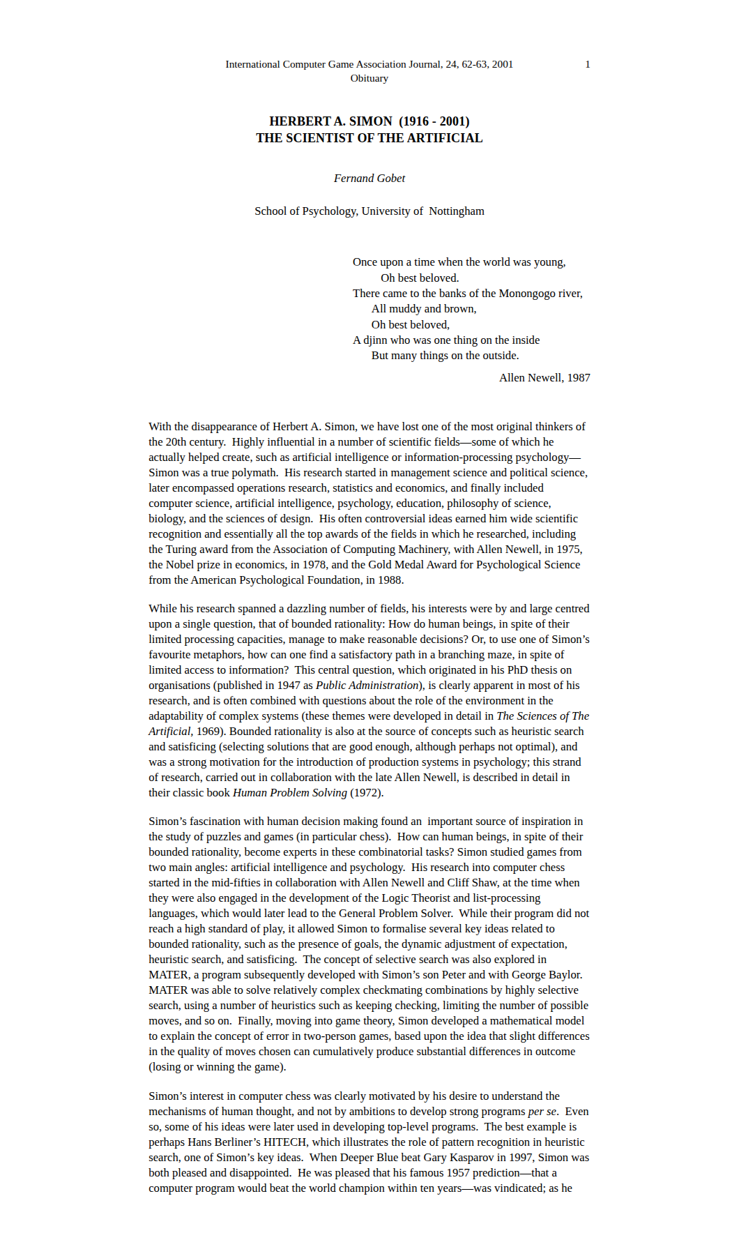1 International Computer Game Association Journal, 24, 62-63, 2001 Obituary
HERBERT A. SIMON (1916 - 2001)
THE SCIENTIST OF THE ARTIFICIAL
Fernand Gobet
School of Psychology, University of Nottingham
Once upon a time when the world was young, Oh best beloved. There came to the banks of the Monongogo river, All muddy and brown, Oh best beloved, A djinn who was one thing on the inside But many things on the outside.
Allen Newell, 1987
With the disappearance of Herbert A. Simon, we have lost one of the most original thinkers of the 20th century. Highly influential in a number of scientific fields—some of which he actually helped create, such as artificial intelligence or information-processing psychology—Simon was a true polymath. His research started in management science and political science, later encompassed operations research, statistics and economics, and finally included computer science, artificial intelligence, psychology, education, philosophy of science, biology, and the sciences of design. His often controversial ideas earned him wide scientific recognition and essentially all the top awards of the fields in which he researched, including the Turing award from the Association of Computing Machinery, with Allen Newell, in 1975, the Nobel prize in economics, in 1978, and the Gold Medal Award for Psychological Science from the American Psychological Foundation, in 1988.
While his research spanned a dazzling number of fields, his interests were by and large centred upon a single question, that of bounded rationality: How do human beings, in spite of their limited processing capacities, manage to make reasonable decisions? Or, to use one of Simon’s favourite metaphors, how can one find a satisfactory path in a branching maze, in spite of limited access to information? This central question, which originated in his PhD thesis on organisations (published in 1947 as Public Administration), is clearly apparent in most of his research, and is often combined with questions about the role of the environment in the adaptability of complex systems (these themes were developed in detail in The Sciences of The Artificial, 1969). Bounded rationality is also at the source of concepts such as heuristic search and satisficing (selecting solutions that are good enough, although perhaps not optimal), and was a strong motivation for the introduction of production systems in psychology; this strand of research, carried out in collaboration with the late Allen Newell, is described in detail in their classic book Human Problem Solving (1972).
Simon’s fascination with human decision making found an important source of inspiration in the study of puzzles and games (in particular chess). How can human beings, in spite of their bounded rationality, become experts in these combinatorial tasks? Simon studied games from two main angles: artificial intelligence and psychology. His research into computer chess started in the mid-fifties in collaboration with Allen Newell and Cliff Shaw, at the time when they were also engaged in the development of the Logic Theorist and list-processing languages, which would later lead to the General Problem Solver. While their program did not reach a high standard of play, it allowed Simon to formalise several key ideas related to bounded rationality, such as the presence of goals, the dynamic adjustment of expectation, heuristic search, and satisficing. The concept of selective search was also explored in MATER, a program subsequently developed with Simon’s son Peter and with George Baylor. MATER was able to solve relatively complex checkmating combinations by highly selective search, using a number of heuristics such as keeping checking, limiting the number of possible moves, and so on. Finally, moving into game theory, Simon developed a mathematical model to explain the concept of error in two-person games, based upon the idea that slight differences in the quality of moves chosen can cumulatively produce substantial differences in outcome (losing or winning the game).
Simon’s interest in computer chess was clearly motivated by his desire to understand the mechanisms of human thought, and not by ambitions to develop strong programs per se. Even so, some of his ideas were later used in developing top-level programs. The best example is perhaps Hans Berliner’s HITECH, which illustrates the role of pattern recognition in heuristic search, one of Simon’s key ideas. When Deeper Blue beat Gary Kasparov in 1997, Simon was both pleased and disappointed. He was pleased that his famous 1957 prediction—that a computer program would beat the world champion within ten years—was vindicated; as he